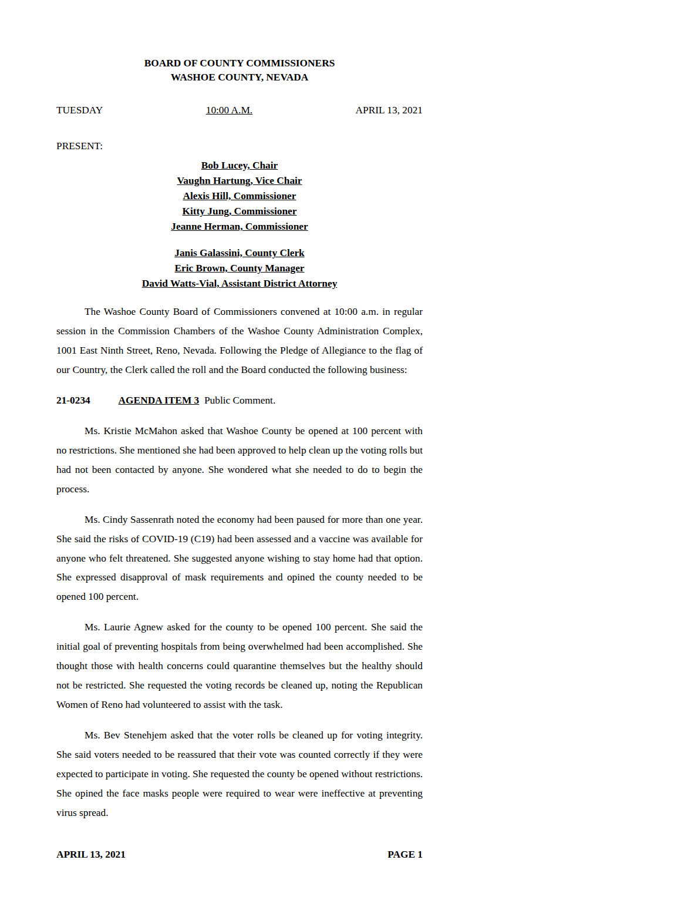BOARD OF COUNTY COMMISSIONERS
WASHOE COUNTY, NEVADA
TUESDAY
10:00 A.M.
APRIL 13, 2021
PRESENT:
Bob Lucey, Chair
Vaughn Hartung, Vice Chair
Alexis Hill, Commissioner
Kitty Jung, Commissioner
Jeanne Herman, Commissioner
Janis Galassini, County Clerk
Eric Brown, County Manager
David Watts-Vial, Assistant District Attorney
The Washoe County Board of Commissioners convened at 10:00 a.m. in regular session in the Commission Chambers of the Washoe County Administration Complex, 1001 East Ninth Street, Reno, Nevada. Following the Pledge of Allegiance to the flag of our Country, the Clerk called the roll and the Board conducted the following business:
21-0234 AGENDA ITEM 3 Public Comment.
Ms. Kristie McMahon asked that Washoe County be opened at 100 percent with no restrictions. She mentioned she had been approved to help clean up the voting rolls but had not been contacted by anyone. She wondered what she needed to do to begin the process.
Ms. Cindy Sassenrath noted the economy had been paused for more than one year. She said the risks of COVID-19 (C19) had been assessed and a vaccine was available for anyone who felt threatened. She suggested anyone wishing to stay home had that option. She expressed disapproval of mask requirements and opined the county needed to be opened 100 percent.
Ms. Laurie Agnew asked for the county to be opened 100 percent. She said the initial goal of preventing hospitals from being overwhelmed had been accomplished. She thought those with health concerns could quarantine themselves but the healthy should not be restricted. She requested the voting records be cleaned up, noting the Republican Women of Reno had volunteered to assist with the task.
Ms. Bev Stenehjem asked that the voter rolls be cleaned up for voting integrity. She said voters needed to be reassured that their vote was counted correctly if they were expected to participate in voting. She requested the county be opened without restrictions. She opined the face masks people were required to wear were ineffective at preventing virus spread.
APRIL 13, 2021
PAGE 1